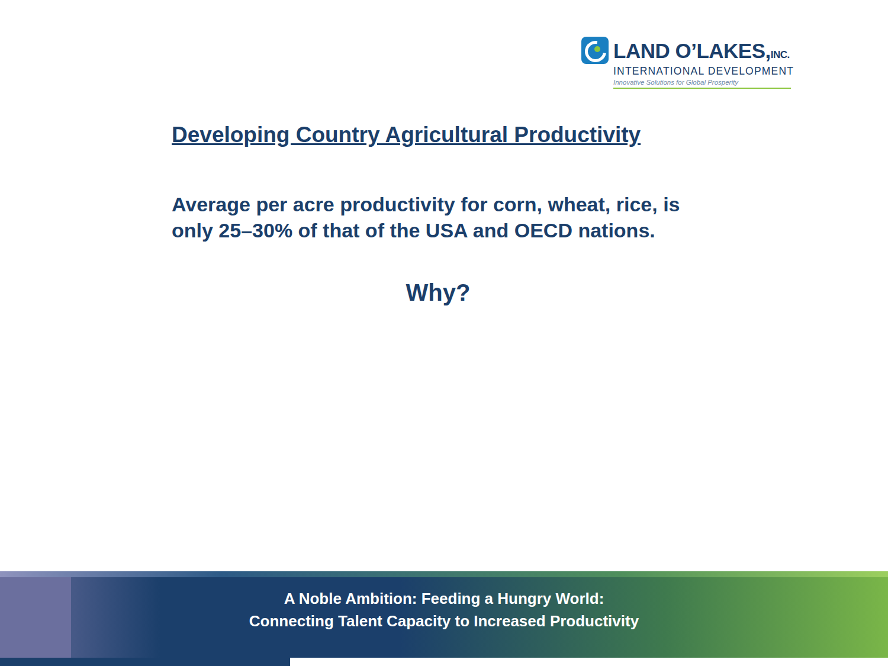LAND O’LAKES,INC.
INTERNATIONAL DEVELOPMENT
Innovative Solutions for Global Prosperity
Developing Country Agricultural Productivity
Average per acre productivity for corn, wheat, rice, is only 25–30% of that of the USA and OECD nations.
Why?
A Noble Ambition: Feeding a Hungry World:
Connecting Talent Capacity to Increased Productivity